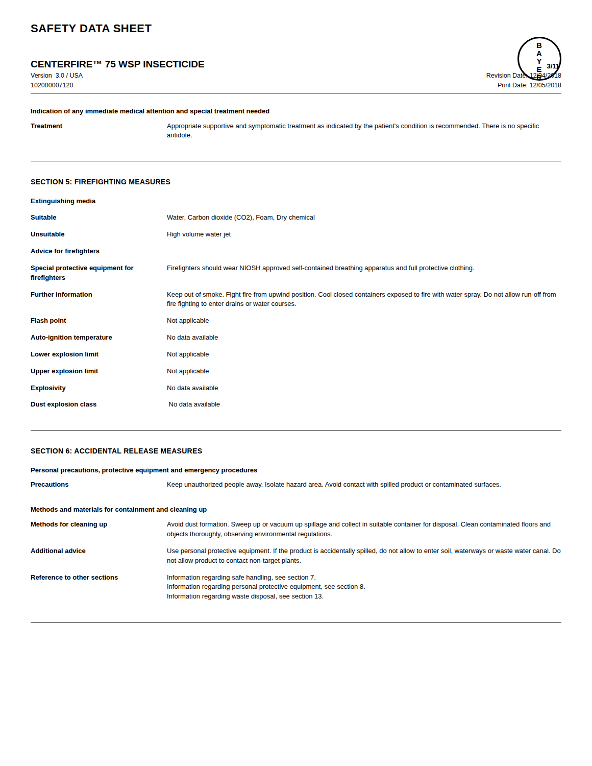SAFETY DATA SHEET
B
A
Y
E
R
CENTERFIRE™ 75 WSP INSECTICIDE 3/11
Version 3.0 / USA
102000007120
Revision Date: 12/04/2018
Print Date: 12/05/2018
Indication of any immediate medical attention and special treatment needed
| Treatment | Appropriate supportive and symptomatic treatment as indicated by the patient's condition is recommended. There is no specific antidote. |
SECTION 5: FIREFIGHTING MEASURES
| Extinguishing media | |
| Suitable | Water, Carbon dioxide (CO2), Foam, Dry chemical |
| Unsuitable | High volume water jet |
| Advice for firefighters | |
| Special protective equipment for firefighters | Firefighters should wear NIOSH approved self-contained breathing apparatus and full protective clothing. |
| Further information | Keep out of smoke. Fight fire from upwind position. Cool closed containers exposed to fire with water spray. Do not allow run-off from fire fighting to enter drains or water courses. |
| Flash point | Not applicable |
| Auto-ignition temperature | No data available |
| Lower explosion limit | Not applicable |
| Upper explosion limit | Not applicable |
| Explosivity | No data available |
| Dust explosion class | No data available |
SECTION 6: ACCIDENTAL RELEASE MEASURES
Personal precautions, protective equipment and emergency procedures
| Precautions | Keep unauthorized people away. Isolate hazard area. Avoid contact with spilled product or contaminated surfaces. |
Methods and materials for containment and cleaning up
| Methods for cleaning up | Avoid dust formation. Sweep up or vacuum up spillage and collect in suitable container for disposal. Clean contaminated floors and objects thoroughly, observing environmental regulations. |
| Additional advice | Use personal protective equipment. If the product is accidentally spilled, do not allow to enter soil, waterways or waste water canal. Do not allow product to contact non-target plants. |
| Reference to other sections | Information regarding safe handling, see section 7. Information regarding personal protective equipment, see section 8. Information regarding waste disposal, see section 13. |